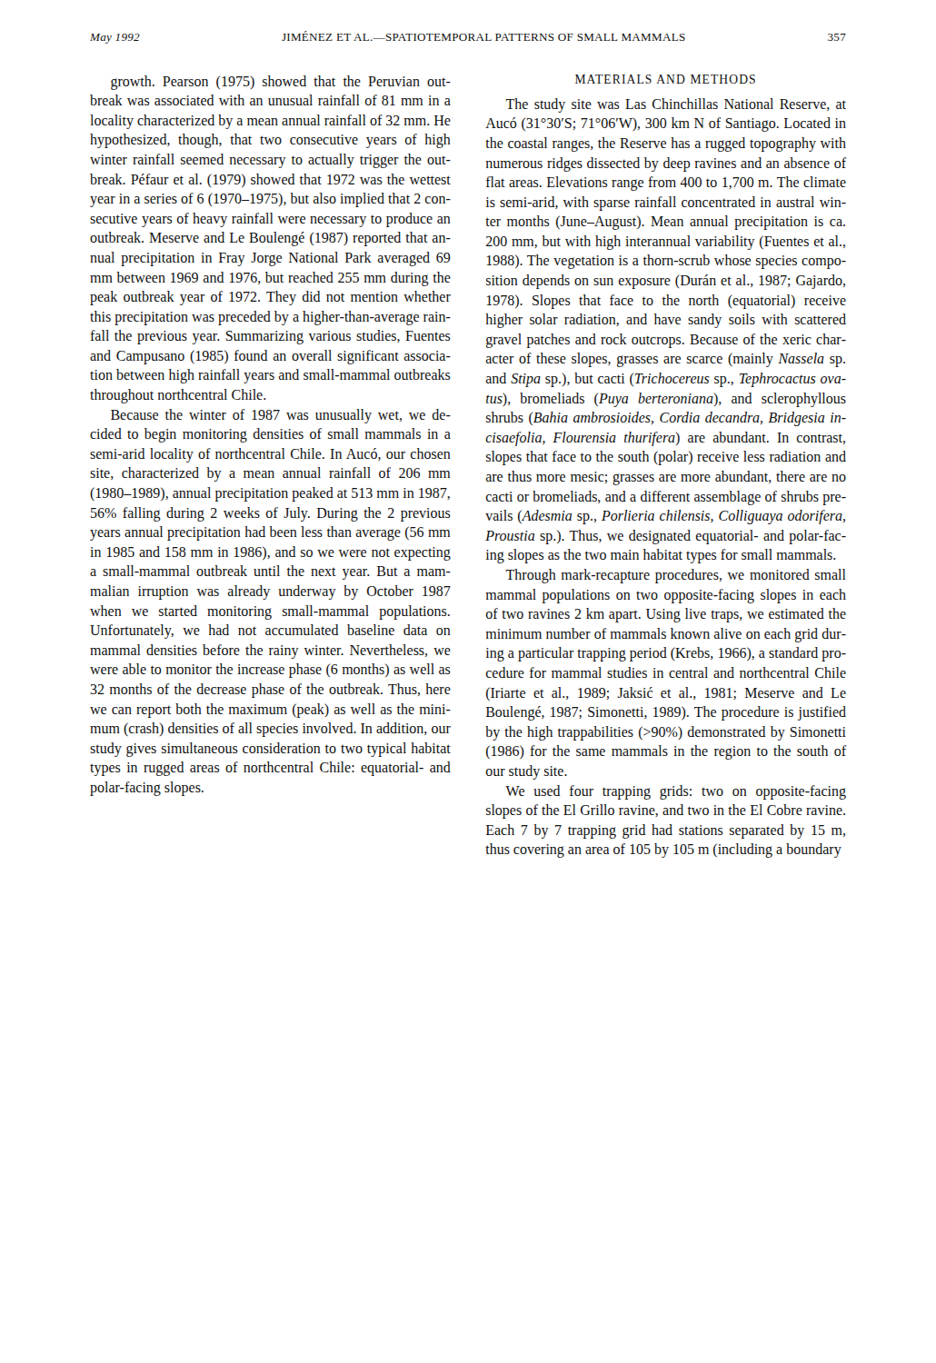May 1992 Jiménez et al.—Spatiotemporal patterns of small mammals 357
growth. Pearson (1975) showed that the Peruvian outbreak was associated with an unusual rainfall of 81 mm in a locality characterized by a mean annual rainfall of 32 mm. He hypothesized, though, that two consecutive years of high winter rainfall seemed necessary to actually trigger the outbreak. Péfaur et al. (1979) showed that 1972 was the wettest year in a series of 6 (1970–1975), but also implied that 2 consecutive years of heavy rainfall were necessary to produce an outbreak. Meserve and Le Boulengé (1987) reported that annual precipitation in Fray Jorge National Park averaged 69 mm between 1969 and 1976, but reached 255 mm during the peak outbreak year of 1972. They did not mention whether this precipitation was preceded by a higher-than-average rainfall the previous year. Summarizing various studies, Fuentes and Campusano (1985) found an overall significant association between high rainfall years and small-mammal outbreaks throughout northcentral Chile.
Because the winter of 1987 was unusually wet, we decided to begin monitoring densities of small mammals in a semi-arid locality of northcentral Chile. In Aucó, our chosen site, characterized by a mean annual rainfall of 206 mm (1980–1989), annual precipitation peaked at 513 mm in 1987, 56% falling during 2 weeks of July. During the 2 previous years annual precipitation had been less than average (56 mm in 1985 and 158 mm in 1986), and so we were not expecting a small-mammal outbreak until the next year. But a mammalian irruption was already underway by October 1987 when we started monitoring small-mammal populations. Unfortunately, we had not accumulated baseline data on mammal densities before the rainy winter. Nevertheless, we were able to monitor the increase phase (6 months) as well as 32 months of the decrease phase of the outbreak. Thus, here we can report both the maximum (peak) as well as the minimum (crash) densities of all species involved. In addition, our study gives simultaneous consideration to two typical habitat types in rugged areas of northcentral Chile: equatorial- and polar-facing slopes.
Materials and Methods
The study site was Las Chinchillas National Reserve, at Aucó (31°30′S; 71°06′W), 300 km N of Santiago. Located in the coastal ranges, the Reserve has a rugged topography with numerous ridges dissected by deep ravines and an absence of flat areas. Elevations range from 400 to 1,700 m. The climate is semi-arid, with sparse rainfall concentrated in austral winter months (June–August). Mean annual precipitation is ca. 200 mm, but with high interannual variability (Fuentes et al., 1988). The vegetation is a thorn-scrub whose species composition depends on sun exposure (Durán et al., 1987; Gajardo, 1978). Slopes that face to the north (equatorial) receive higher solar radiation, and have sandy soils with scattered gravel patches and rock outcrops. Because of the xeric character of these slopes, grasses are scarce (mainly Nassela sp. and Stipa sp.), but cacti (Trichocereus sp., Tephrocactus ovatus), bromeliads (Puya berteroniana), and sclerophyllous shrubs (Bahia ambrosioides, Cordia decandra, Bridgesia incisaefolia, Flourensia thurifera) are abundant. In contrast, slopes that face to the south (polar) receive less radiation and are thus more mesic; grasses are more abundant, there are no cacti or bromeliads, and a different assemblage of shrubs prevails (Adesmia sp., Porlieria chilensis, Colliguaya odorifera, Proustia sp.). Thus, we designated equatorial- and polar-facing slopes as the two main habitat types for small mammals.
Through mark-recapture procedures, we monitored small mammal populations on two opposite-facing slopes in each of two ravines 2 km apart. Using live traps, we estimated the minimum number of mammals known alive on each grid during a particular trapping period (Krebs, 1966), a standard procedure for mammal studies in central and northcentral Chile (Iriarte et al., 1989; Jaksić et al., 1981; Meserve and Le Boulengé, 1987; Simonetti, 1989). The procedure is justified by the high trappabilities (>90%) demonstrated by Simonetti (1986) for the same mammals in the region to the south of our study site.
We used four trapping grids: two on opposite-facing slopes of the El Grillo ravine, and two in the El Cobre ravine. Each 7 by 7 trapping grid had stations separated by 15 m, thus covering an area of 105 by 105 m (including a boundary